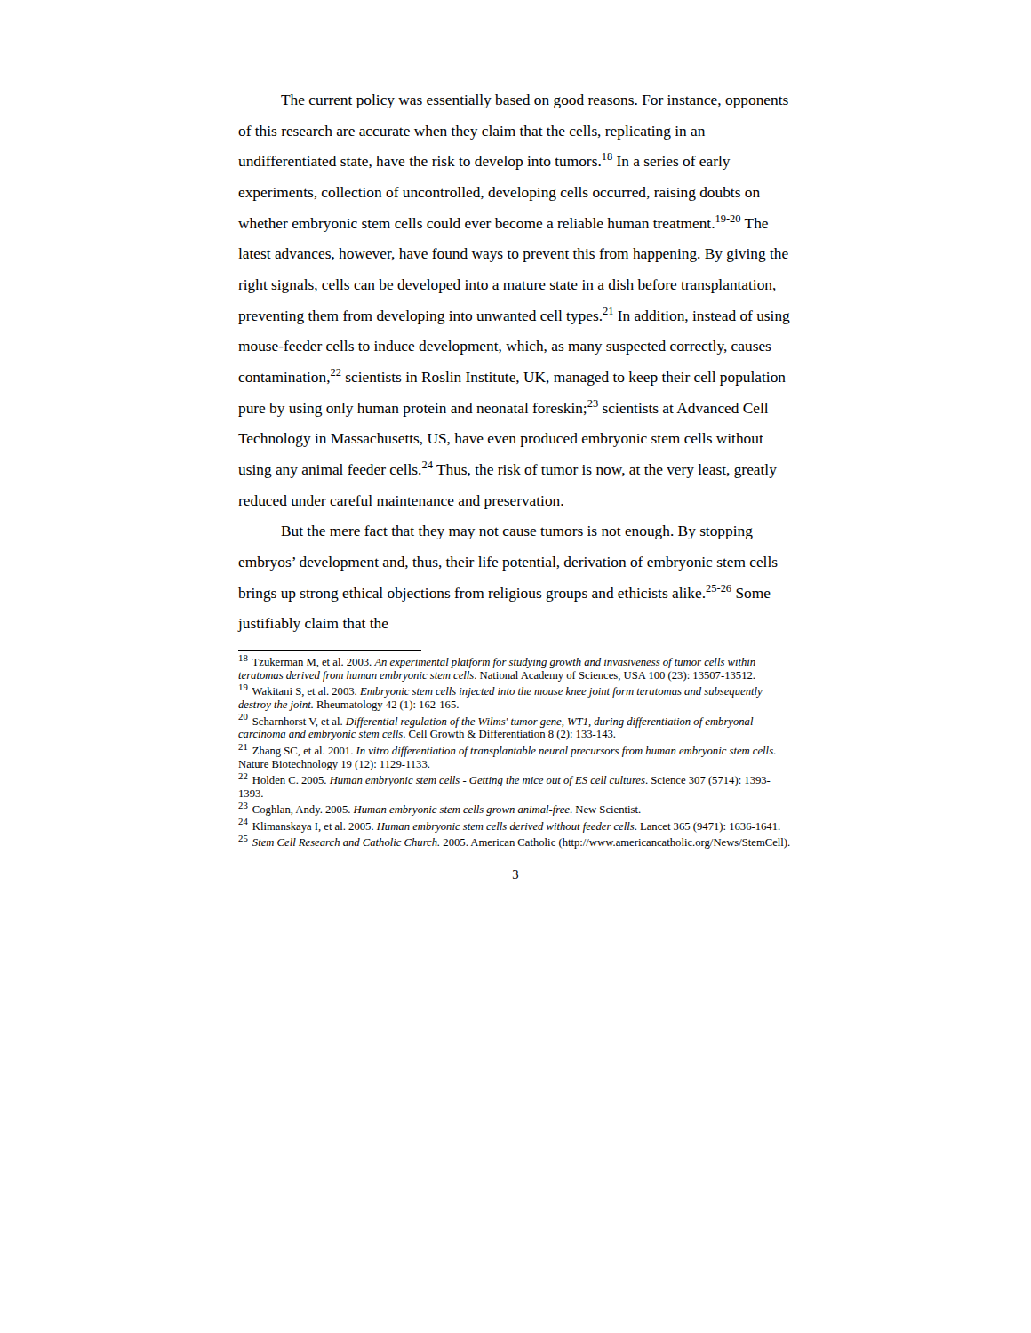The current policy was essentially based on good reasons. For instance, opponents of this research are accurate when they claim that the cells, replicating in an undifferentiated state, have the risk to develop into tumors.18 In a series of early experiments, collection of uncontrolled, developing cells occurred, raising doubts on whether embryonic stem cells could ever become a reliable human treatment.19-20 The latest advances, however, have found ways to prevent this from happening. By giving the right signals, cells can be developed into a mature state in a dish before transplantation, preventing them from developing into unwanted cell types.21 In addition, instead of using mouse-feeder cells to induce development, which, as many suspected correctly, causes contamination,22 scientists in Roslin Institute, UK, managed to keep their cell population pure by using only human protein and neonatal foreskin;23 scientists at Advanced Cell Technology in Massachusetts, US, have even produced embryonic stem cells without using any animal feeder cells.24 Thus, the risk of tumor is now, at the very least, greatly reduced under careful maintenance and preservation.
But the mere fact that they may not cause tumors is not enough. By stopping embryos’ development and, thus, their life potential, derivation of embryonic stem cells brings up strong ethical objections from religious groups and ethicists alike.25-26 Some justifiably claim that the
18 Tzukerman M, et al. 2003. An experimental platform for studying growth and invasiveness of tumor cells within teratomas derived from human embryonic stem cells. National Academy of Sciences, USA 100 (23): 13507-13512.
19 Wakitani S, et al. 2003. Embryonic stem cells injected into the mouse knee joint form teratomas and subsequently destroy the joint. Rheumatology 42 (1): 162-165.
20 Scharnhorst V, et al. Differential regulation of the Wilms' tumor gene, WT1, during differentiation of embryonal carcinoma and embryonic stem cells. Cell Growth & Differentiation 8 (2): 133-143.
21 Zhang SC, et al. 2001. In vitro differentiation of transplantable neural precursors from human embryonic stem cells. Nature Biotechnology 19 (12): 1129-1133.
22 Holden C. 2005. Human embryonic stem cells - Getting the mice out of ES cell cultures. Science 307 (5714): 1393-1393.
23 Coghlan, Andy. 2005. Human embryonic stem cells grown animal-free. New Scientist.
24 Klimanskaya I, et al. 2005. Human embryonic stem cells derived without feeder cells. Lancet 365 (9471): 1636-1641.
25 Stem Cell Research and Catholic Church. 2005. American Catholic (http://www.americancatholic.org/News/StemCell).
3